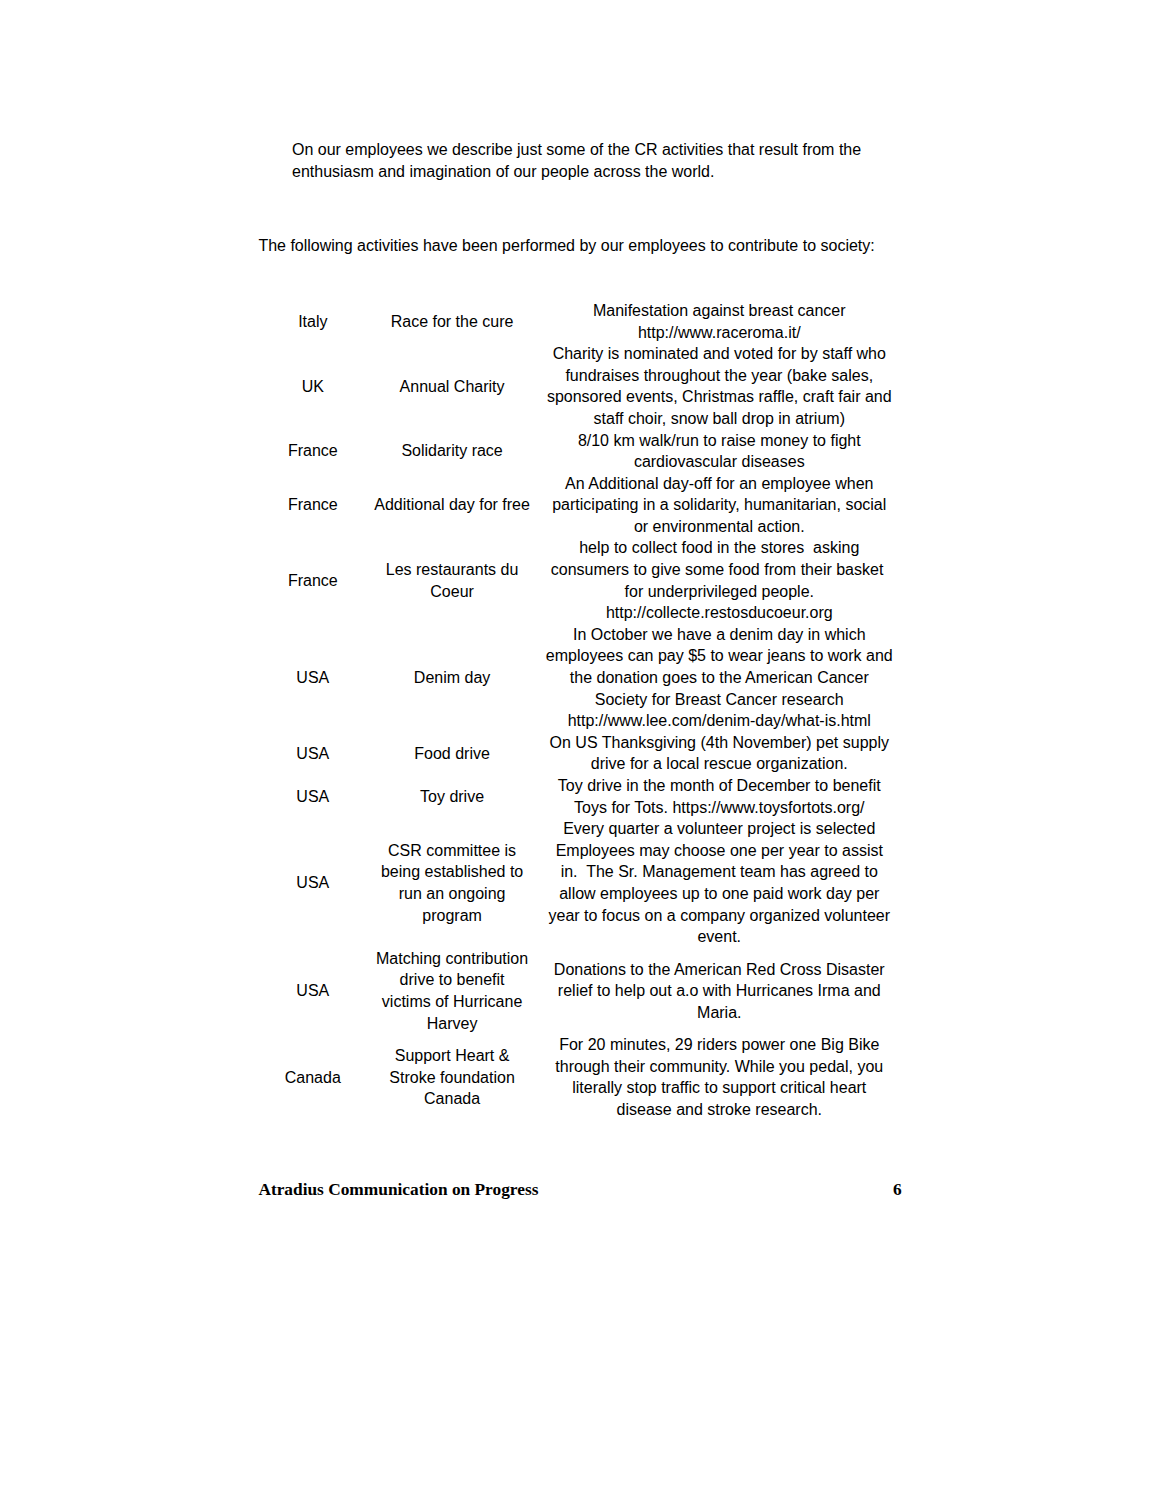On our employees we describe just some of the CR activities that result from the enthusiasm and imagination of our people across the world.
The following activities have been performed by our employees to contribute to society:
| Italy | Race for the cure | Manifestation against breast cancer http://www.raceroma.it/ |
| UK | Annual Charity | Charity is nominated and voted for by staff who fundraises throughout the year (bake sales, sponsored events, Christmas raffle, craft fair and staff choir, snow ball drop in atrium) |
| France | Solidarity race | 8/10 km walk/run to raise money to fight cardiovascular diseases |
| France | Additional day for free | An Additional day-off for an employee when participating in a solidarity, humanitarian, social or environmental action. |
| France | Les restaurants du Coeur | help to collect food in the stores asking consumers to give some food from their basket for underprivileged people. http://collecte.restosducoeur.org |
| USA | Denim day | In October we have a denim day in which employees can pay $5 to wear jeans to work and the donation goes to the American Cancer Society for Breast Cancer research http://www.lee.com/denim-day/what-is.html |
| USA | Food drive | On US Thanksgiving (4th November) pet supply drive for a local rescue organization. |
| USA | Toy drive | Toy drive in the month of December to benefit Toys for Tots. https://www.toysfortots.org/ |
| USA | CSR committee is being established to run an ongoing program | Every quarter a volunteer project is selected Employees may choose one per year to assist in. The Sr. Management team has agreed to allow employees up to one paid work day per year to focus on a company organized volunteer event. |
| USA | Matching contribution drive to benefit victims of Hurricane Harvey | Donations to the American Red Cross Disaster relief to help out a.o with Hurricanes Irma and Maria. |
| Canada | Support Heart & Stroke foundation Canada | For 20 minutes, 29 riders power one Big Bike through their community. While you pedal, you literally stop traffic to support critical heart disease and stroke research. |
Atradius Communication on Progress 6